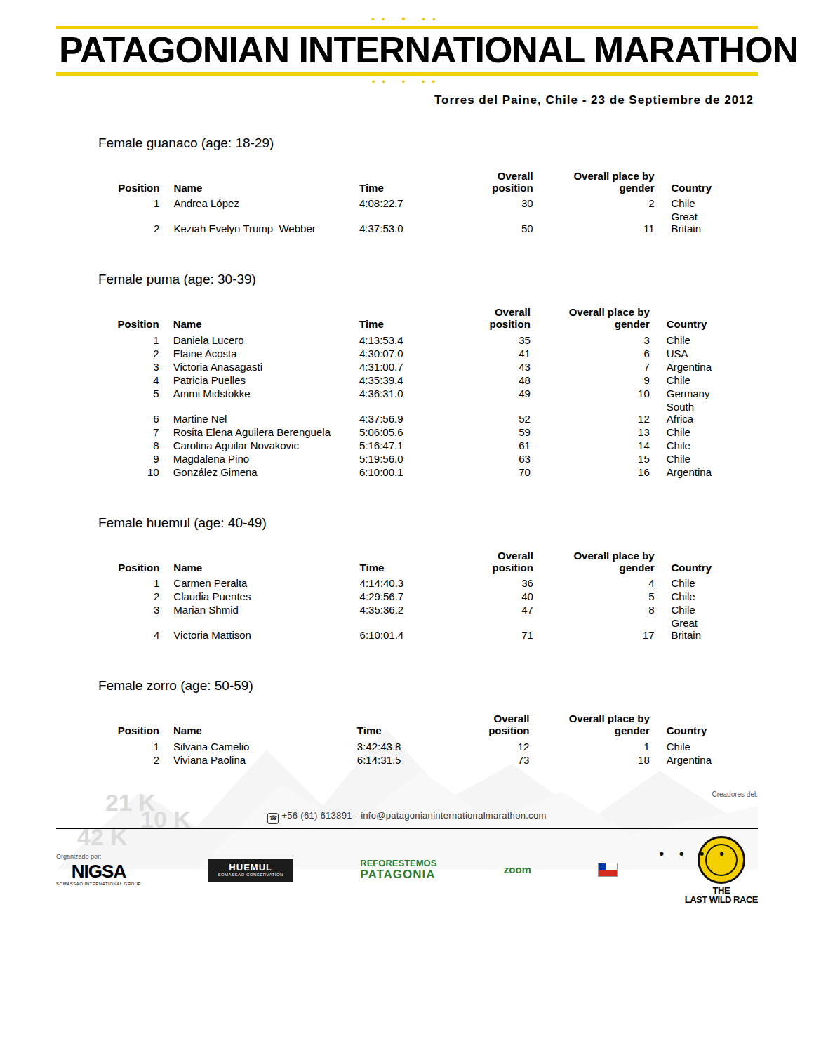•• • ••
PATAGONIAN INTERNATIONAL MARATHON
•• • ••
Torres del Paine, Chile - 23 de Septiembre de 2012
Female guanaco (age: 18-29)
| Position | Name | Time | Overall position | Overall place by gender | Country |
| --- | --- | --- | --- | --- | --- |
| 1 | Andrea López | 4:08:22.7 | 30 | 2 | Chile |
| 2 | Keziah Evelyn Trump Webber | 4:37:53.0 | 50 | 11 | Great Britain |
Female puma (age: 30-39)
| Position | Name | Time | Overall position | Overall place by gender | Country |
| --- | --- | --- | --- | --- | --- |
| 1 | Daniela Lucero | 4:13:53.4 | 35 | 3 | Chile |
| 2 | Elaine Acosta | 4:30:07.0 | 41 | 6 | USA |
| 3 | Victoria Anasagasti | 4:31:00.7 | 43 | 7 | Argentina |
| 4 | Patricia Puelles | 4:35:39.4 | 48 | 9 | Chile |
| 5 | Ammi Midstokke | 4:36:31.0 | 49 | 10 | Germany |
| 6 | Martine Nel | 4:37:56.9 | 52 | 12 | South Africa |
| 7 | Rosita Elena Aguilera Berenguela | 5:06:05.6 | 59 | 13 | Chile |
| 8 | Carolina Aguilar Novakovic | 5:16:47.1 | 61 | 14 | Chile |
| 9 | Magdalena Pino | 5:19:56.0 | 63 | 15 | Chile |
| 10 | González Gimena | 6:10:00.1 | 70 | 16 | Argentina |
Female huemul (age: 40-49)
| Position | Name | Time | Overall position | Overall place by gender | Country |
| --- | --- | --- | --- | --- | --- |
| 1 | Carmen Peralta | 4:14:40.3 | 36 | 4 | Chile |
| 2 | Claudia Puentes | 4:29:56.7 | 40 | 5 | Chile |
| 3 | Marian Shmid | 4:35:36.2 | 47 | 8 | Chile |
| 4 | Victoria Mattison | 6:10:01.4 | 71 | 17 | Great Britain |
Female zorro (age: 50-59)
| Position | Name | Time | Overall position | Overall place by gender | Country |
| --- | --- | --- | --- | --- | --- |
| 1 | Silvana Camelio | 3:42:43.8 | 12 | 1 | Chile |
| 2 | Viviana Paolina | 6:14:31.5 | 73 | 18 | Argentina |
21 K
10 K
42 K
Creadores del:
☎+56 (61) 613891 - info@patagonianinternationalmarathon.com
Organizado por:
NIGSASOMASSAO INTERNATIONAL GROUP
HUEMULSOMASSAO CONSERVATION
REFORESTEMOS
PATAGONIA
zoom
THE
LAST WILD RACE
• • • •